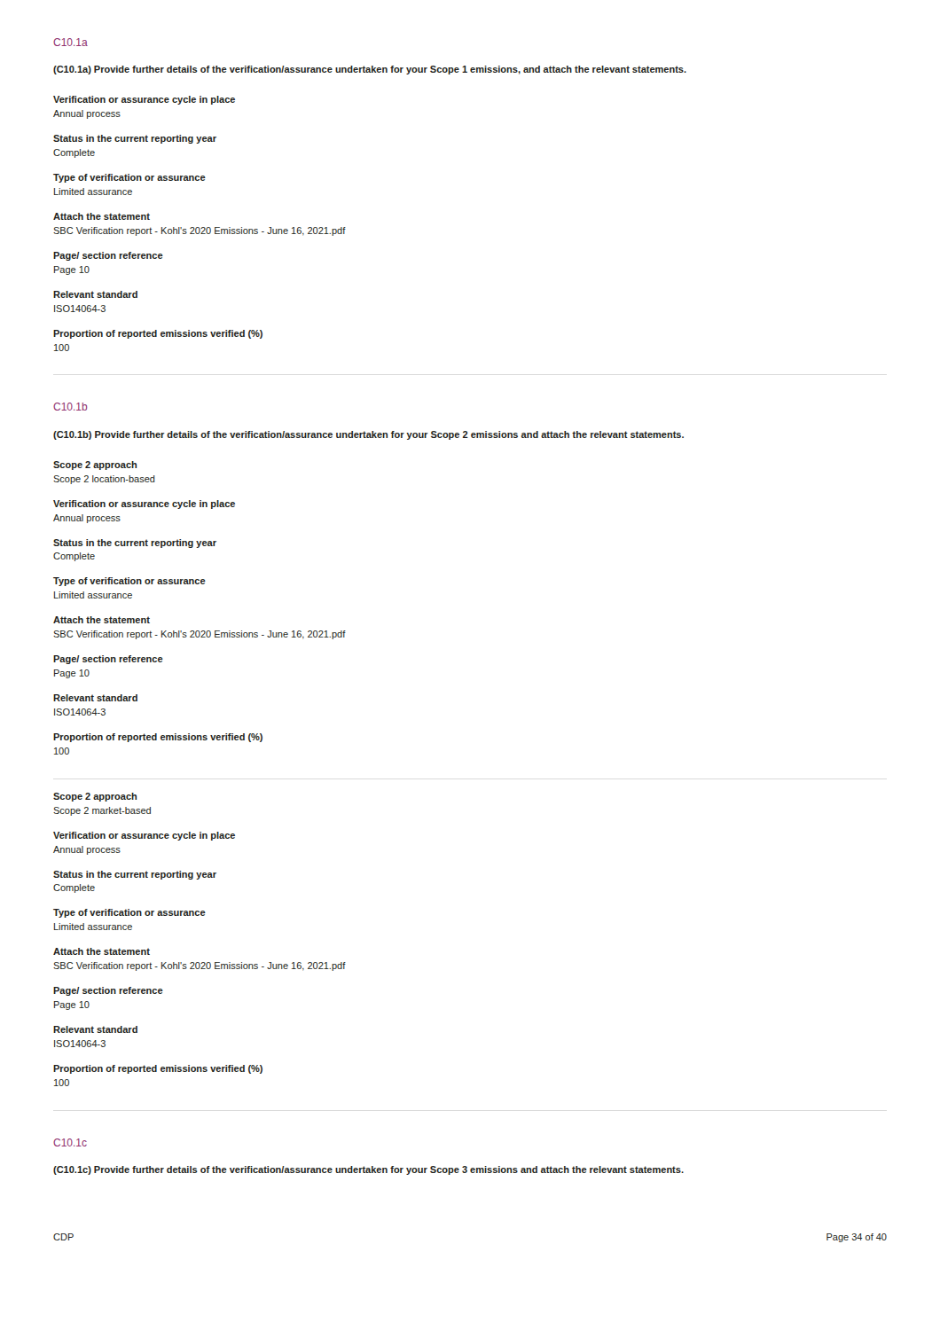C10.1a
(C10.1a) Provide further details of the verification/assurance undertaken for your Scope 1 emissions, and attach the relevant statements.
Verification or assurance cycle in place
Annual process
Status in the current reporting year
Complete
Type of verification or assurance
Limited assurance
Attach the statement
SBC Verification report - Kohl's 2020 Emissions - June 16, 2021.pdf
Page/ section reference
Page 10
Relevant standard
ISO14064-3
Proportion of reported emissions verified (%)
100
C10.1b
(C10.1b) Provide further details of the verification/assurance undertaken for your Scope 2 emissions and attach the relevant statements.
Scope 2 approach
Scope 2 location-based
Verification or assurance cycle in place
Annual process
Status in the current reporting year
Complete
Type of verification or assurance
Limited assurance
Attach the statement
SBC Verification report - Kohl's 2020 Emissions - June 16, 2021.pdf
Page/ section reference
Page 10
Relevant standard
ISO14064-3
Proportion of reported emissions verified (%)
100
Scope 2 approach
Scope 2 market-based
Verification or assurance cycle in place
Annual process
Status in the current reporting year
Complete
Type of verification or assurance
Limited assurance
Attach the statement
SBC Verification report - Kohl's 2020 Emissions - June 16, 2021.pdf
Page/ section reference
Page 10
Relevant standard
ISO14064-3
Proportion of reported emissions verified (%)
100
C10.1c
(C10.1c) Provide further details of the verification/assurance undertaken for your Scope 3 emissions and attach the relevant statements.
CDP Page 34 of 40